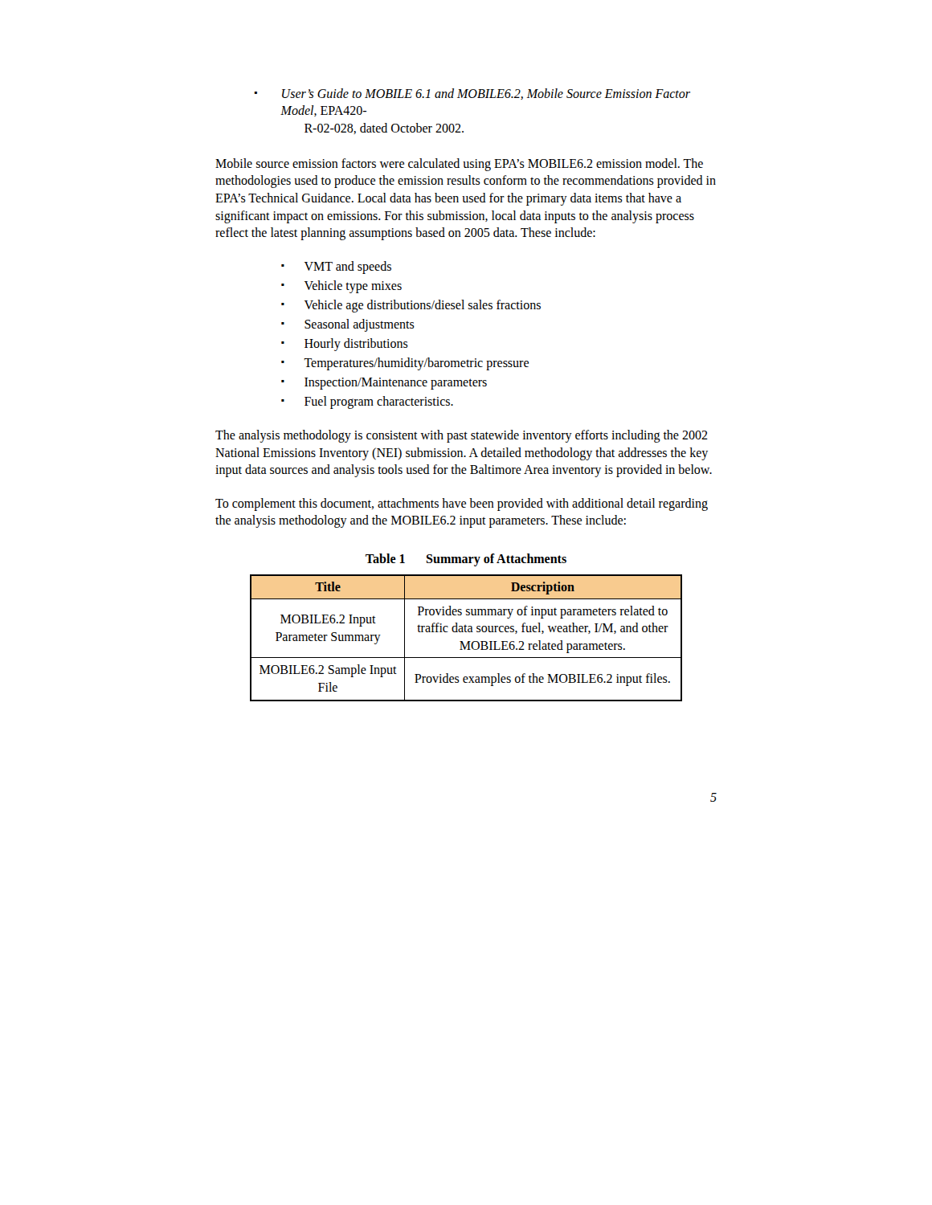▪User’s Guide to MOBILE 6.1 and MOBILE6.2, Mobile Source Emission Factor Model, EPA420-R-02-028, dated October 2002.
Mobile source emission factors were calculated using EPA’s MOBILE6.2 emission model. The methodologies used to produce the emission results conform to the recommendations provided in EPA’s Technical Guidance. Local data has been used for the primary data items that have a significant impact on emissions. For this submission, local data inputs to the analysis process reflect the latest planning assumptions based on 2005 data. These include:
VMT and speeds
Vehicle type mixes
Vehicle age distributions/diesel sales fractions
Seasonal adjustments
Hourly distributions
Temperatures/humidity/barometric pressure
Inspection/Maintenance parameters
Fuel program characteristics.
The analysis methodology is consistent with past statewide inventory efforts including the 2002 National Emissions Inventory (NEI) submission. A detailed methodology that addresses the key input data sources and analysis tools used for the Baltimore Area inventory is provided in below.
To complement this document, attachments have been provided with additional detail regarding the analysis methodology and the MOBILE6.2 input parameters. These include:
Table 1 Summary of Attachments
| Title | Description |
| --- | --- |
| MOBILE6.2 Input Parameter Summary | Provides summary of input parameters related to traffic data sources, fuel, weather, I/M, and other MOBILE6.2 related parameters. |
| MOBILE6.2 Sample Input File | Provides examples of the MOBILE6.2 input files. |
5